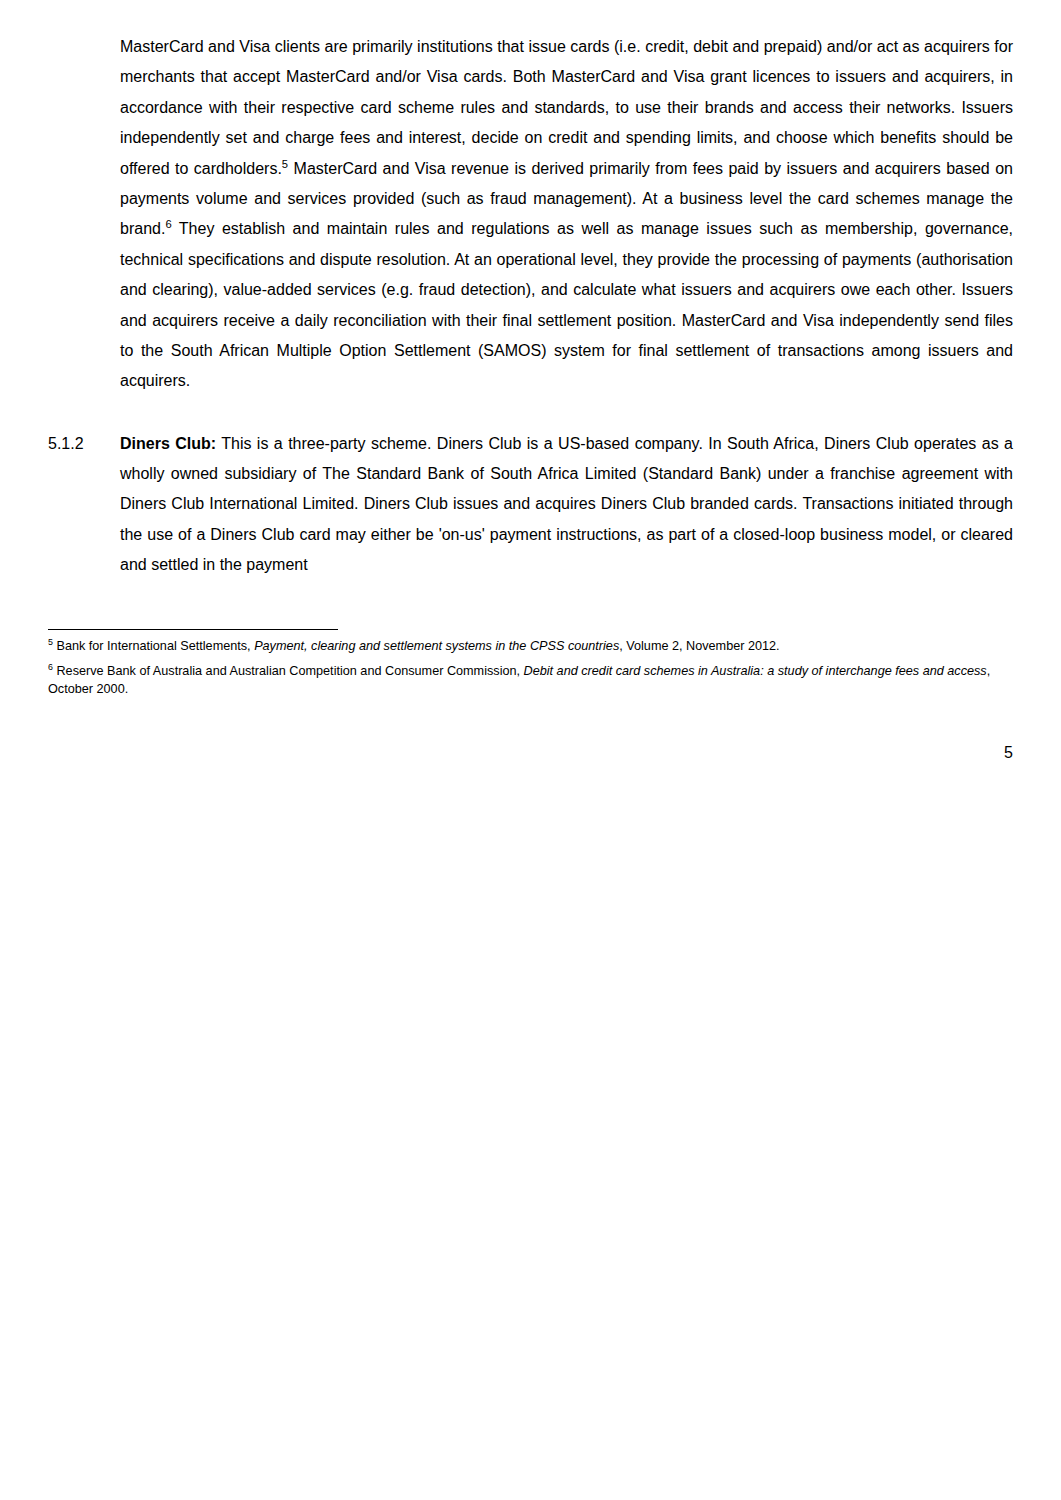MasterCard and Visa clients are primarily institutions that issue cards (i.e. credit, debit and prepaid) and/or act as acquirers for merchants that accept MasterCard and/or Visa cards. Both MasterCard and Visa grant licences to issuers and acquirers, in accordance with their respective card scheme rules and standards, to use their brands and access their networks. Issuers independently set and charge fees and interest, decide on credit and spending limits, and choose which benefits should be offered to cardholders.5 MasterCard and Visa revenue is derived primarily from fees paid by issuers and acquirers based on payments volume and services provided (such as fraud management). At a business level the card schemes manage the brand.6 They establish and maintain rules and regulations as well as manage issues such as membership, governance, technical specifications and dispute resolution. At an operational level, they provide the processing of payments (authorisation and clearing), value-added services (e.g. fraud detection), and calculate what issuers and acquirers owe each other. Issuers and acquirers receive a daily reconciliation with their final settlement position. MasterCard and Visa independently send files to the South African Multiple Option Settlement (SAMOS) system for final settlement of transactions among issuers and acquirers.
5.1.2
Diners Club: This is a three-party scheme. Diners Club is a US-based company. In South Africa, Diners Club operates as a wholly owned subsidiary of The Standard Bank of South Africa Limited (Standard Bank) under a franchise agreement with Diners Club International Limited. Diners Club issues and acquires Diners Club branded cards. Transactions initiated through the use of a Diners Club card may either be 'on-us' payment instructions, as part of a closed-loop business model, or cleared and settled in the payment
5 Bank for International Settlements, Payment, clearing and settlement systems in the CPSS countries, Volume 2, November 2012.
6 Reserve Bank of Australia and Australian Competition and Consumer Commission, Debit and credit card schemes in Australia: a study of interchange fees and access, October 2000.
5